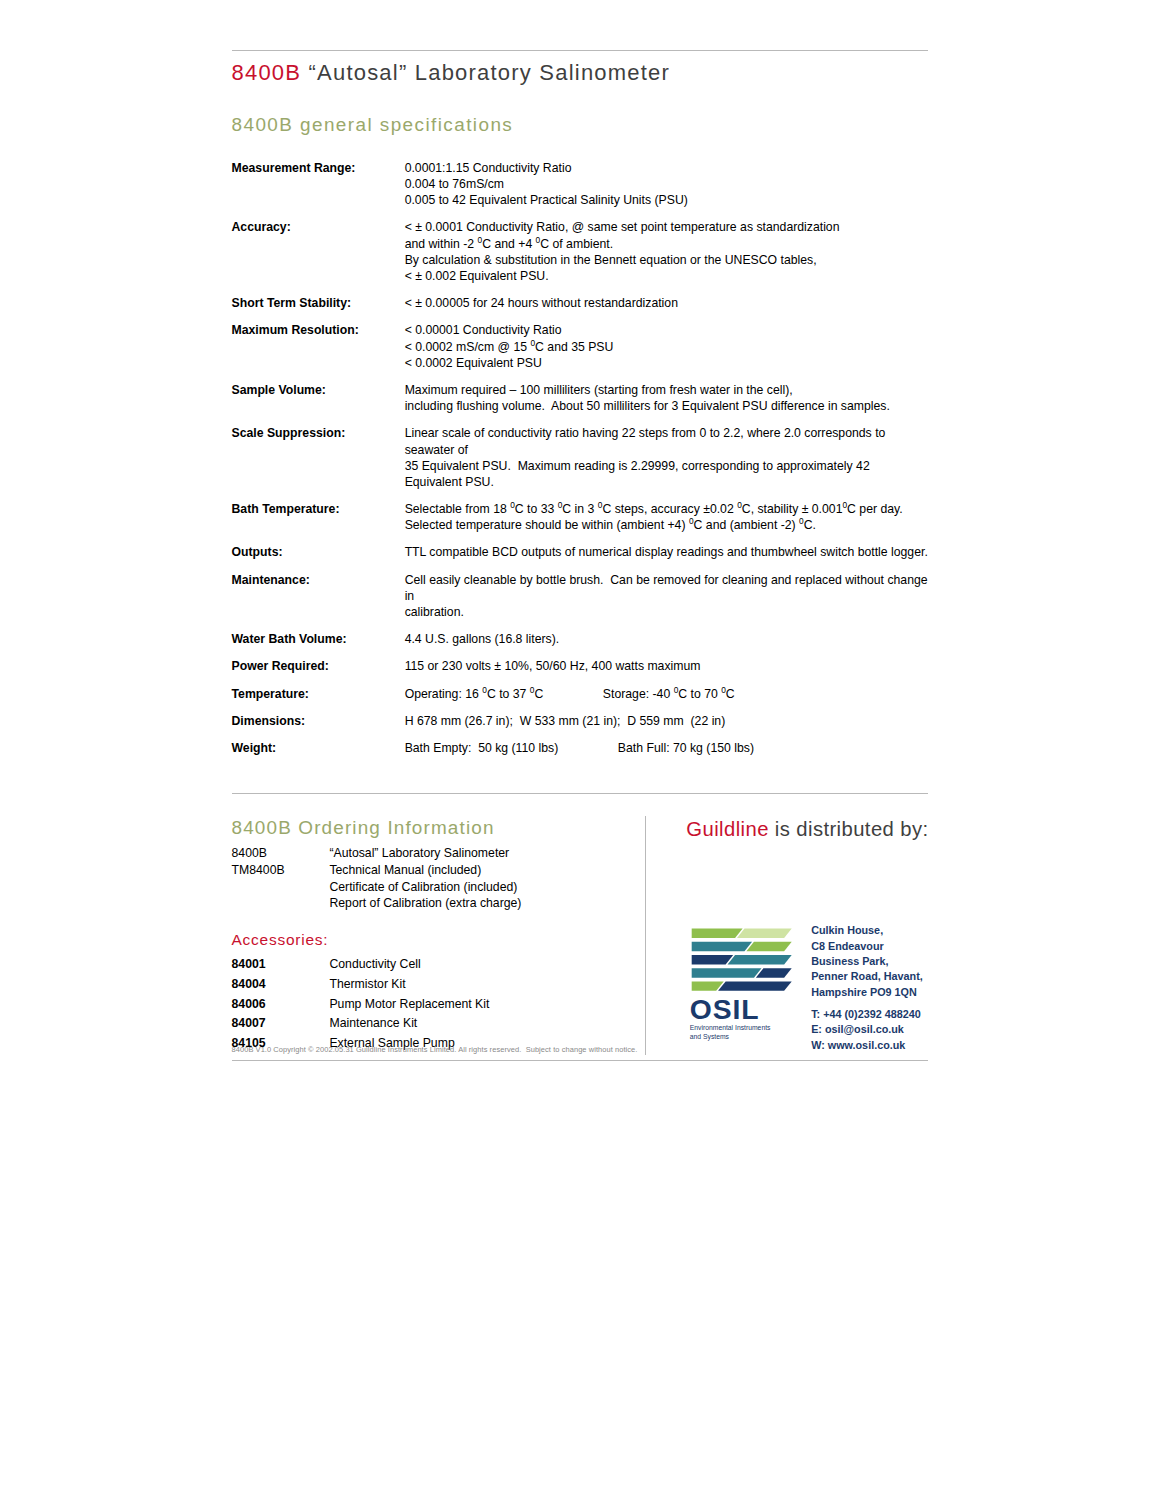8400B “Autosal” Laboratory Salinometer
8400B general specifications
| Measurement Range: | 0.0001:1.15 Conductivity Ratio 0.004 to 76mS/cm 0.005 to 42 Equivalent Practical Salinity Units (PSU) |
| Accuracy: | < ± 0.0001 Conductivity Ratio, @ same set point temperature as standardization and within -2 0 C and +4 0 C of ambient. By calculation & substitution in the Bennett equation or the UNESCO tables, < ± 0.002 Equivalent PSU. |
| Short Term Stability: | < ± 0.00005 for 24 hours without restandardization |
| Maximum Resolution: | < 0.00001 Conductivity Ratio < 0.0002 mS/cm @ 15 0 C and 35 PSU < 0.0002 Equivalent PSU |
| Sample Volume: | Maximum required – 100 milliliters (starting from fresh water in the cell), including flushing volume. About 50 milliliters for 3 Equivalent PSU difference in samples. |
| Scale Suppression: | Linear scale of conductivity ratio having 22 steps from 0 to 2.2, where 2.0 corresponds to seawater of 35 Equivalent PSU. Maximum reading is 2.29999, corresponding to approximately 42 Equivalent PSU. |
| Bath Temperature: | Selectable from 18 0 C to 33 0 C in 3 0 C steps, accuracy ±0.02 0 C, stability ± 0.001 0 C per day. Selected temperature should be within (ambient +4) 0 C and (ambient -2) 0 C. |
| Outputs: | TTL compatible BCD outputs of numerical display readings and thumbwheel switch bottle logger. |
| Maintenance: | Cell easily cleanable by bottle brush. Can be removed for cleaning and replaced without change in calibration. |
| Water Bath Volume: | 4.4 U.S. gallons (16.8 liters). |
| Power Required: | 115 or 230 volts ± 10%, 50/60 Hz, 400 watts maximum |
| Temperature: | Operating: 16 0 C to 37 0 C Storage: -40 0 C to 70 0 C |
| Dimensions: | H 678 mm (26.7 in); W 533 mm (21 in); D 559 mm (22 in) |
| Weight: | Bath Empty: 50 kg (110 lbs) Bath Full: 70 kg (150 lbs) |
8400B Ordering Information
| 8400B | “Autosal” Laboratory Salinometer |
| TM8400B | Technical Manual (included) |
| | Certificate of Calibration (included) |
| | Report of Calibration (extra charge) |
Accessories:
| 84001 | Conductivity Cell |
| 84004 | Thermistor Kit |
| 84006 | Pump Motor Replacement Kit |
| 84007 | Maintenance Kit |
| 84105 | External Sample Pump |
Guildline is distributed by:
OSIL Environmental Instruments and Systems
Culkin House,
C8 Endeavour Business Park,
Penner Road, Havant,
Hampshire PO9 1QN
T: +44 (0)2392 488240
E: osil@osil.co.uk
W: www.osil.co.uk
8400B V1.0 Copyright © 2002.05.31 Guildline Instruments Limited. All rights reserved. Subject to change without notice.